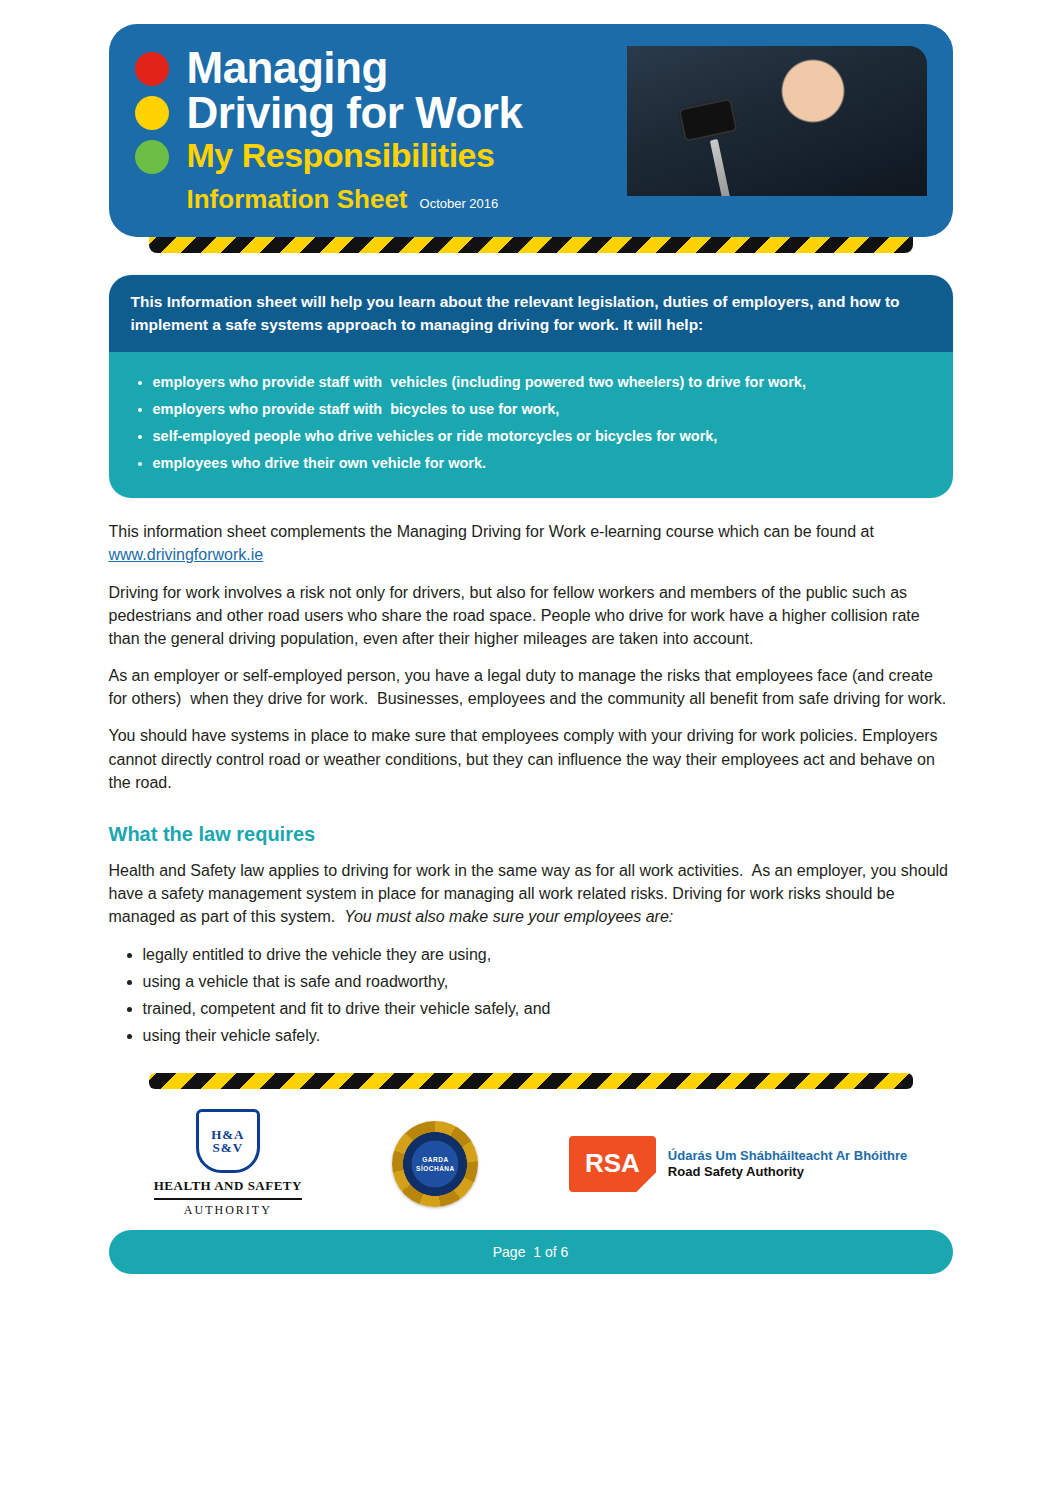Managing
Driving for Work
My Responsibilities
Information Sheet October 2016
This Information sheet will help you learn about the relevant legislation, duties of employers, and how to implement a safe systems approach to managing driving for work. It will help:
employers who provide staff with vehicles (including powered two wheelers) to drive for work,
employers who provide staff with bicycles to use for work,
self-employed people who drive vehicles or ride motorcycles or bicycles for work,
employees who drive their own vehicle for work.
This information sheet complements the Managing Driving for Work e-learning course which can be found at www.drivingforwork.ie
Driving for work involves a risk not only for drivers, but also for fellow workers and members of the public such as pedestrians and other road users who share the road space. People who drive for work have a higher collision rate than the general driving population, even after their higher mileages are taken into account.
As an employer or self-employed person, you have a legal duty to manage the risks that employees face (and create for others) when they drive for work. Businesses, employees and the community all benefit from safe driving for work.
You should have systems in place to make sure that employees comply with your driving for work policies. Employers cannot directly control road or weather conditions, but they can influence the way their employees act and behave on the road.
What the law requires
Health and Safety law applies to driving for work in the same way as for all work activities. As an employer, you should have a safety management system in place for managing all work related risks. Driving for work risks should be managed as part of this system. You must also make sure your employees are:
legally entitled to drive the vehicle they are using,
using a vehicle that is safe and roadworthy,
trained, competent and fit to drive their vehicle safely, and
using their vehicle safely.
H&A
S&V
HEALTH AND SAFETY
AUTHORITY
RSA
Údarás Um Shábháilteacht Ar Bhóithre
Road Safety Authority
Page 1 of 6